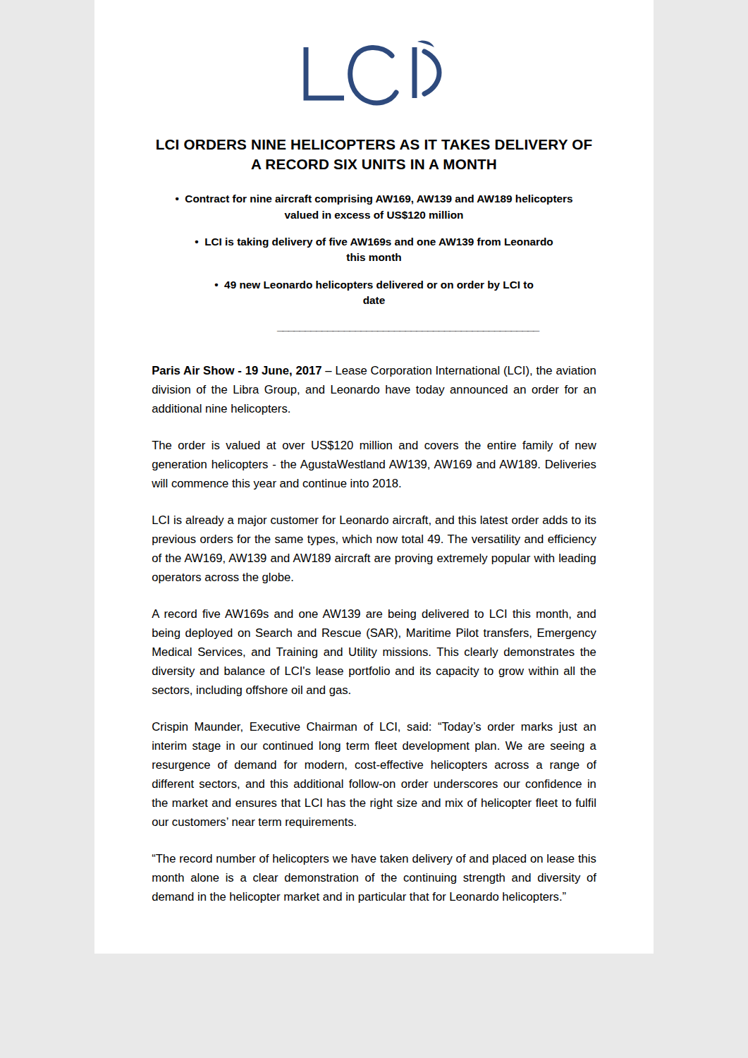LCI ORDERS NINE HELICOPTERS AS IT TAKES DELIVERY OF A RECORD SIX UNITS IN A MONTH
• Contract for nine aircraft comprising AW169, AW139 and AW189 helicopters valued in excess of US$120 million
• LCI is taking delivery of five AW169s and one AW139 from Leonardo this month
• 49 new Leonardo helicopters delivered or on order by LCI to date
_______________________________________________
Paris Air Show - 19 June, 2017 – Lease Corporation International (LCI), the aviation division of the Libra Group, and Leonardo have today announced an order for an additional nine helicopters.
The order is valued at over US$120 million and covers the entire family of new generation helicopters - the AgustaWestland AW139, AW169 and AW189. Deliveries will commence this year and continue into 2018.
LCI is already a major customer for Leonardo aircraft, and this latest order adds to its previous orders for the same types, which now total 49. The versatility and efficiency of the AW169, AW139 and AW189 aircraft are proving extremely popular with leading operators across the globe.
A record five AW169s and one AW139 are being delivered to LCI this month, and being deployed on Search and Rescue (SAR), Maritime Pilot transfers, Emergency Medical Services, and Training and Utility missions. This clearly demonstrates the diversity and balance of LCI's lease portfolio and its capacity to grow within all the sectors, including offshore oil and gas.
Crispin Maunder, Executive Chairman of LCI, said: “Today’s order marks just an interim stage in our continued long term fleet development plan. We are seeing a resurgence of demand for modern, cost-effective helicopters across a range of different sectors, and this additional follow-on order underscores our confidence in the market and ensures that LCI has the right size and mix of helicopter fleet to fulfil our customers’ near term requirements.
“The record number of helicopters we have taken delivery of and placed on lease this month alone is a clear demonstration of the continuing strength and diversity of demand in the helicopter market and in particular that for Leonardo helicopters.”